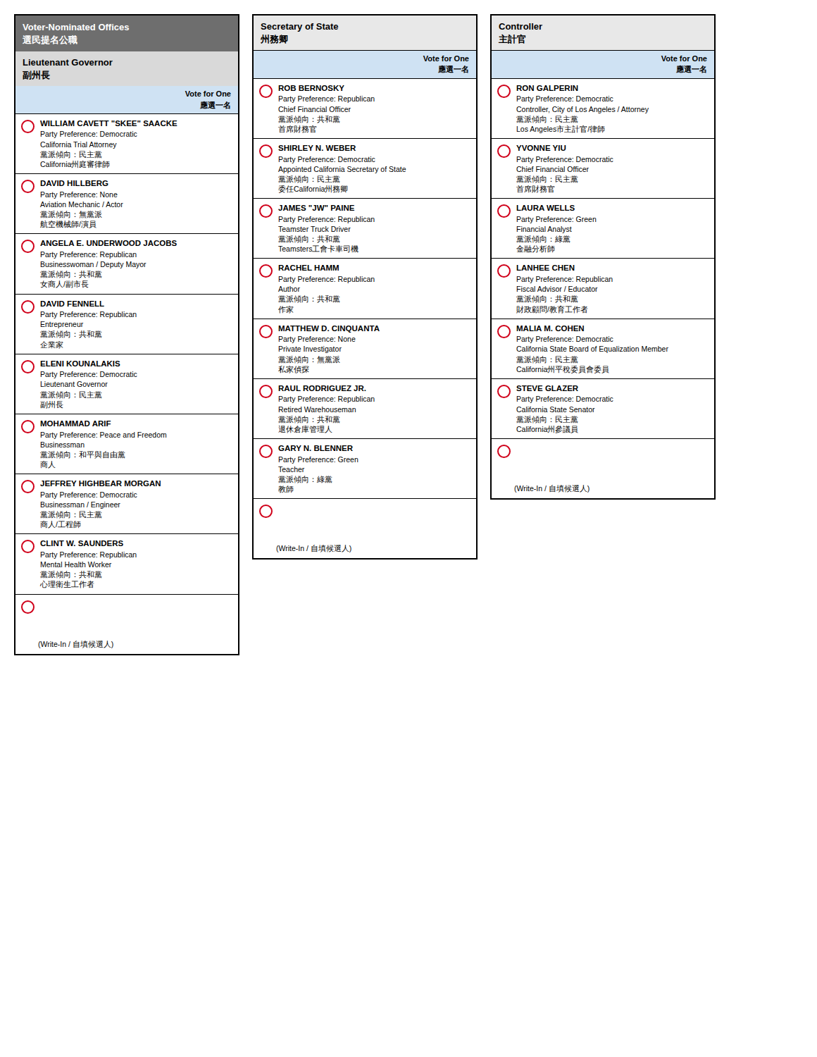Voter-Nominated Offices
選民提名公職
Lieutenant Governor
副州長
Vote for One
應選一名
WILLIAM CAVETT "SKEE" SAACKE
Party Preference: Democratic
California Trial Attorney
黨派傾向：民主黨
California州庭審律師
DAVID HILLBERG
Party Preference: None
Aviation Mechanic / Actor
黨派傾向：無黨派
航空機械師/演員
ANGELA E. UNDERWOOD JACOBS
Party Preference: Republican
Businesswoman / Deputy Mayor
黨派傾向：共和黨
女商人/副市長
DAVID FENNELL
Party Preference: Republican
Entrepreneur
黨派傾向：共和黨
企業家
ELENI KOUNALAKIS
Party Preference: Democratic
Lieutenant Governor
黨派傾向：民主黨
副州長
MOHAMMAD ARIF
Party Preference: Peace and Freedom
Businessman
黨派傾向：和平與自由黨
商人
JEFFREY HIGHBEAR MORGAN
Party Preference: Democratic
Businessman / Engineer
黨派傾向：民主黨
商人/工程師
CLINT W. SAUNDERS
Party Preference: Republican
Mental Health Worker
黨派傾向：共和黨
心理衛生工作者
(Write-In / 自填候選人)
Secretary of State
州務卿
Vote for One
應選一名
ROB BERNOSKY
Party Preference: Republican
Chief Financial Officer
黨派傾向：共和黨
首席財務官
SHIRLEY N. WEBER
Party Preference: Democratic
Appointed California Secretary of State
黨派傾向：民主黨
委任California州務卿
JAMES "JW" PAINE
Party Preference: Republican
Teamster Truck Driver
黨派傾向：共和黨
Teamsters工會卡車司機
RACHEL HAMM
Party Preference: Republican
Author
黨派傾向：共和黨
作家
MATTHEW D. CINQUANTA
Party Preference: None
Private Investigator
黨派傾向：無黨派
私家偵探
RAUL RODRIGUEZ JR.
Party Preference: Republican
Retired Warehouseman
黨派傾向：共和黨
退休倉庫管理人
GARY N. BLENNER
Party Preference: Green
Teacher
黨派傾向：綠黨
教師
(Write-In / 自填候選人)
Controller
主計官
Vote for One
應選一名
RON GALPERIN
Party Preference: Democratic
Controller, City of Los Angeles / Attorney
黨派傾向：民主黨
Los Angeles市主計官/律師
YVONNE YIU
Party Preference: Democratic
Chief Financial Officer
黨派傾向：民主黨
首席財務官
LAURA WELLS
Party Preference: Green
Financial Analyst
黨派傾向：綠黨
金融分析師
LANHEE CHEN
Party Preference: Republican
Fiscal Advisor / Educator
黨派傾向：共和黨
財政顧問/教育工作者
MALIA M. COHEN
Party Preference: Democratic
California State Board of Equalization Member
黨派傾向：民主黨
California州平稅委員會委員
STEVE GLAZER
Party Preference: Democratic
California State Senator
黨派傾向：民主黨
California州參議員
(Write-In / 自填候選人)